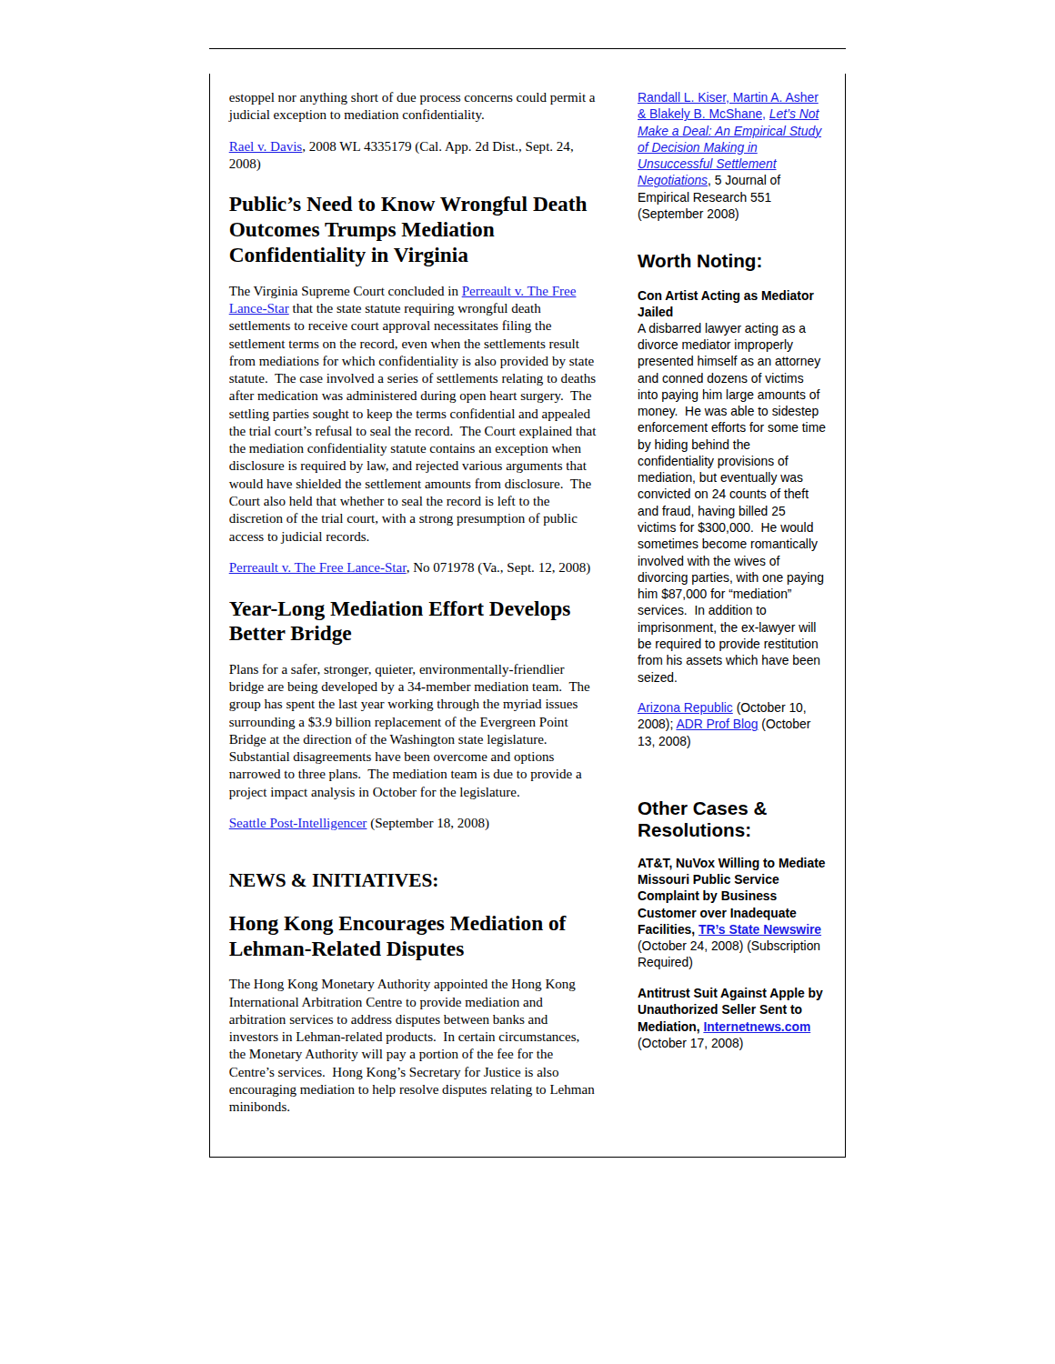estoppel nor anything short of due process concerns could permit a judicial exception to mediation confidentiality.
Rael v. Davis, 2008 WL 4335179 (Cal. App. 2d Dist., Sept. 24, 2008)
Public’s Need to Know Wrongful Death Outcomes Trumps Mediation Confidentiality in Virginia
The Virginia Supreme Court concluded in Perreault v. The Free Lance-Star that the state statute requiring wrongful death settlements to receive court approval necessitates filing the settlement terms on the record, even when the settlements result from mediations for which confidentiality is also provided by state statute. The case involved a series of settlements relating to deaths after medication was administered during open heart surgery. The settling parties sought to keep the terms confidential and appealed the trial court’s refusal to seal the record. The Court explained that the mediation confidentiality statute contains an exception when disclosure is required by law, and rejected various arguments that would have shielded the settlement amounts from disclosure. The Court also held that whether to seal the record is left to the discretion of the trial court, with a strong presumption of public access to judicial records.
Perreault v. The Free Lance-Star, No 071978 (Va., Sept. 12, 2008)
Year-Long Mediation Effort Develops Better Bridge
Plans for a safer, stronger, quieter, environmentally-friendlier bridge are being developed by a 34-member mediation team. The group has spent the last year working through the myriad issues surrounding a $3.9 billion replacement of the Evergreen Point Bridge at the direction of the Washington state legislature. Substantial disagreements have been overcome and options narrowed to three plans. The mediation team is due to provide a project impact analysis in October for the legislature.
Seattle Post-Intelligencer (September 18, 2008)
NEWS & INITIATIVES:
Hong Kong Encourages Mediation of Lehman-Related Disputes
The Hong Kong Monetary Authority appointed the Hong Kong International Arbitration Centre to provide mediation and arbitration services to address disputes between banks and investors in Lehman-related products. In certain circumstances, the Monetary Authority will pay a portion of the fee for the Centre’s services. Hong Kong’s Secretary for Justice is also encouraging mediation to help resolve disputes relating to Lehman minibonds.
Randall L. Kiser, Martin A. Asher & Blakely B. McShane, Let’s Not Make a Deal: An Empirical Study of Decision Making in Unsuccessful Settlement Negotiations, 5 Journal of Empirical Research 551 (September 2008)
Worth Noting:
Con Artist Acting as Mediator Jailed
A disbarred lawyer acting as a divorce mediator improperly presented himself as an attorney and conned dozens of victims into paying him large amounts of money. He was able to sidestep enforcement efforts for some time by hiding behind the confidentiality provisions of mediation, but eventually was convicted on 24 counts of theft and fraud, having billed 25 victims for $300,000. He would sometimes become romantically involved with the wives of divorcing parties, with one paying him $87,000 for “mediation” services. In addition to imprisonment, the ex-lawyer will be required to provide restitution from his assets which have been seized.
Arizona Republic (October 10, 2008); ADR Prof Blog (October 13, 2008)
Other Cases & Resolutions:
AT&T, NuVox Willing to Mediate Missouri Public Service Complaint by Business Customer over Inadequate Facilities, TR’s State Newswire (October 24, 2008) (Subscription Required)
Antitrust Suit Against Apple by Unauthorized Seller Sent to Mediation, Internetnews.com (October 17, 2008)